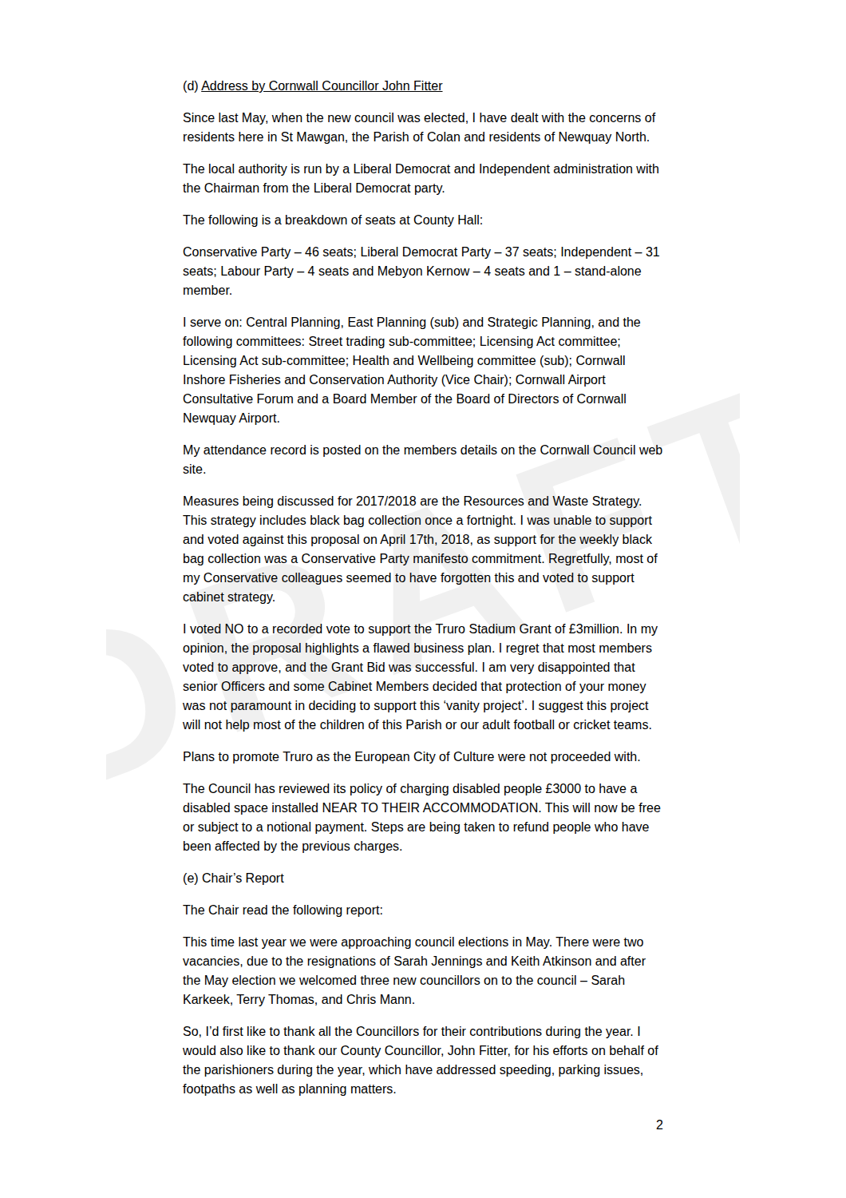DRAFT
(d) Address by Cornwall Councillor John Fitter
Since last May, when the new council was elected, I have dealt with the concerns of residents here in St Mawgan, the Parish of Colan and residents of Newquay North.
The local authority is run by a Liberal Democrat and Independent administration with the Chairman from the Liberal Democrat party.
The following is a breakdown of seats at County Hall:
Conservative Party – 46 seats; Liberal Democrat Party – 37 seats; Independent – 31 seats; Labour Party – 4 seats and Mebyon Kernow – 4 seats and 1 – stand-alone member.
I serve on: Central Planning, East Planning (sub) and Strategic Planning, and the following committees: Street trading sub-committee; Licensing Act committee; Licensing Act sub-committee; Health and Wellbeing committee (sub); Cornwall Inshore Fisheries and Conservation Authority (Vice Chair); Cornwall Airport Consultative Forum and a Board Member of the Board of Directors of Cornwall Newquay Airport.
My attendance record is posted on the members details on the Cornwall Council web site.
Measures being discussed for 2017/2018 are the Resources and Waste Strategy. This strategy includes black bag collection once a fortnight. I was unable to support and voted against this proposal on April 17th, 2018, as support for the weekly black bag collection was a Conservative Party manifesto commitment. Regretfully, most of my Conservative colleagues seemed to have forgotten this and voted to support cabinet strategy.
I voted NO to a recorded vote to support the Truro Stadium Grant of £3million. In my opinion, the proposal highlights a flawed business plan. I regret that most members voted to approve, and the Grant Bid was successful. I am very disappointed that senior Officers and some Cabinet Members decided that protection of your money was not paramount in deciding to support this ‘vanity project’. I suggest this project will not help most of the children of this Parish or our adult football or cricket teams.
Plans to promote Truro as the European City of Culture were not proceeded with.
The Council has reviewed its policy of charging disabled people £3000 to have a disabled space installed NEAR TO THEIR ACCOMMODATION. This will now be free or subject to a notional payment. Steps are being taken to refund people who have been affected by the previous charges.
(e) Chair’s Report
The Chair read the following report:
This time last year we were approaching council elections in May. There were two vacancies, due to the resignations of Sarah Jennings and Keith Atkinson and after the May election we welcomed three new councillors on to the council – Sarah Karkeek, Terry Thomas, and Chris Mann.
So, I’d first like to thank all the Councillors for their contributions during the year. I would also like to thank our County Councillor, John Fitter, for his efforts on behalf of the parishioners during the year, which have addressed speeding, parking issues, footpaths as well as planning matters.
2